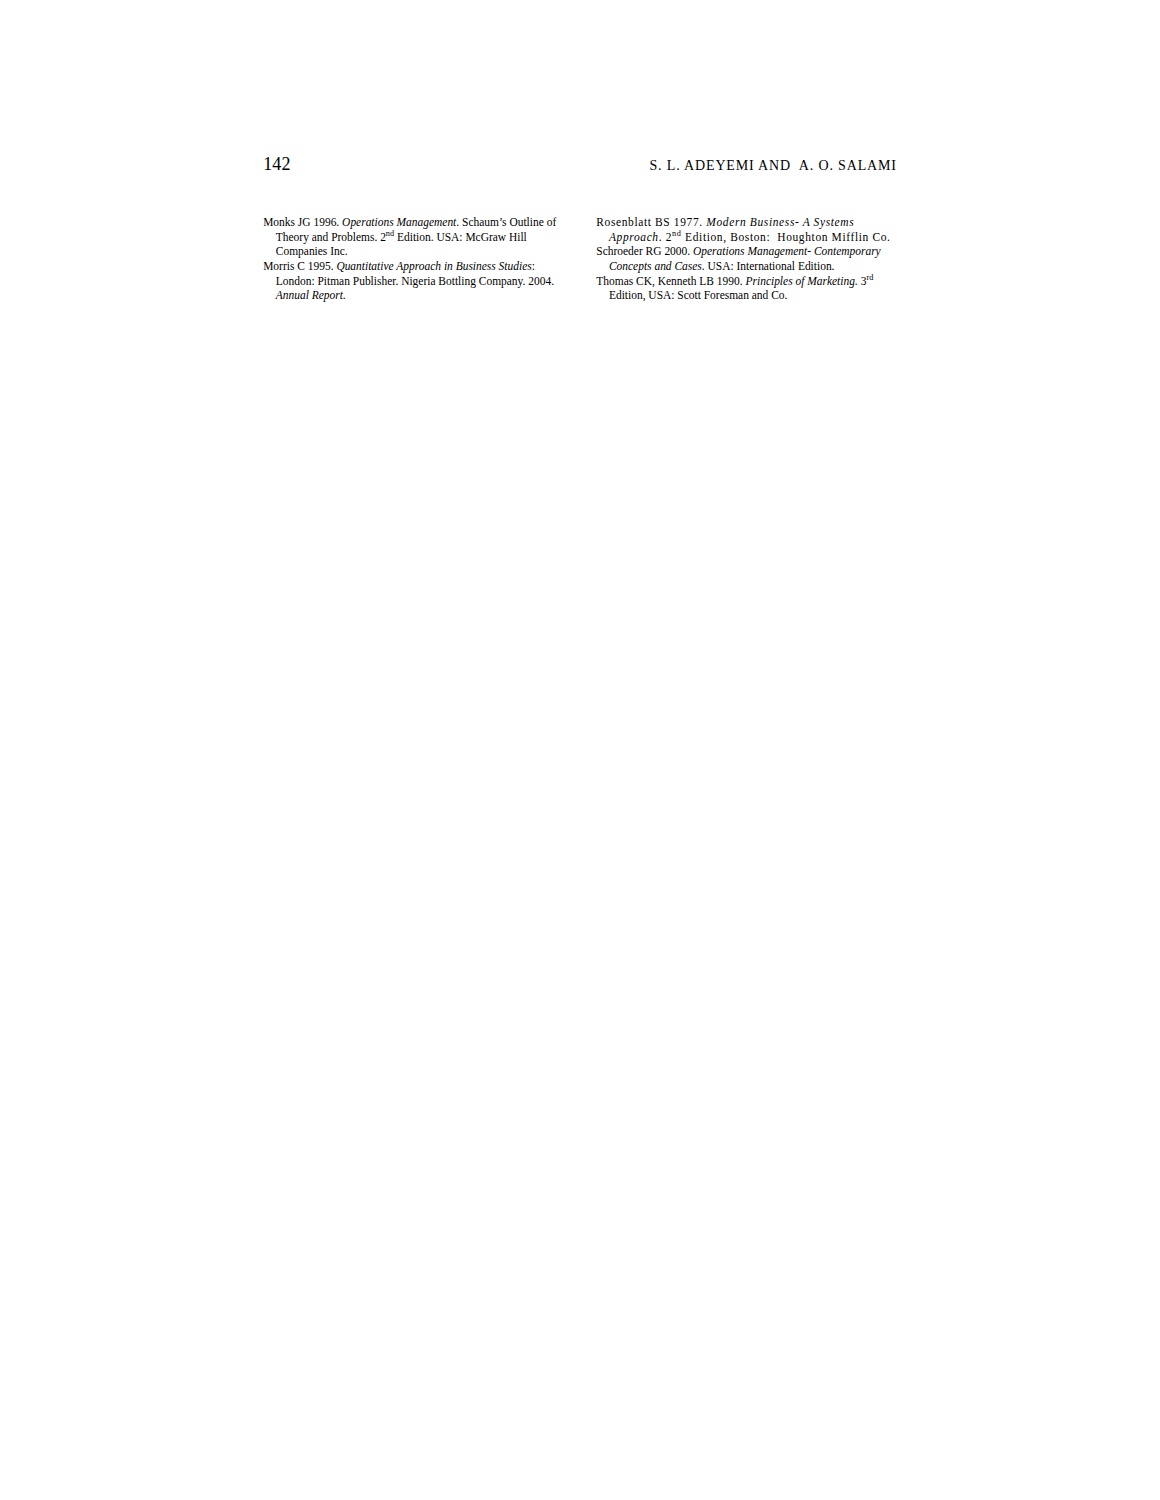142
S. L. ADEYEMI AND A. O. SALAMI
Monks JG 1996. Operations Management. Schaum’s Outline of Theory and Problems. 2nd Edition. USA: McGraw Hill Companies Inc.
Morris C 1995. Quantitative Approach in Business Studies: London: Pitman Publisher. Nigeria Bottling Company. 2004. Annual Report.
Rosenblatt BS 1977. Modern Business- A Systems Approach. 2nd Edition, Boston: Houghton Mifflin Co.
Schroeder RG 2000. Operations Management- Contemporary Concepts and Cases. USA: International Edition.
Thomas CK, Kenneth LB 1990. Principles of Marketing. 3rd Edition, USA: Scott Foresman and Co.